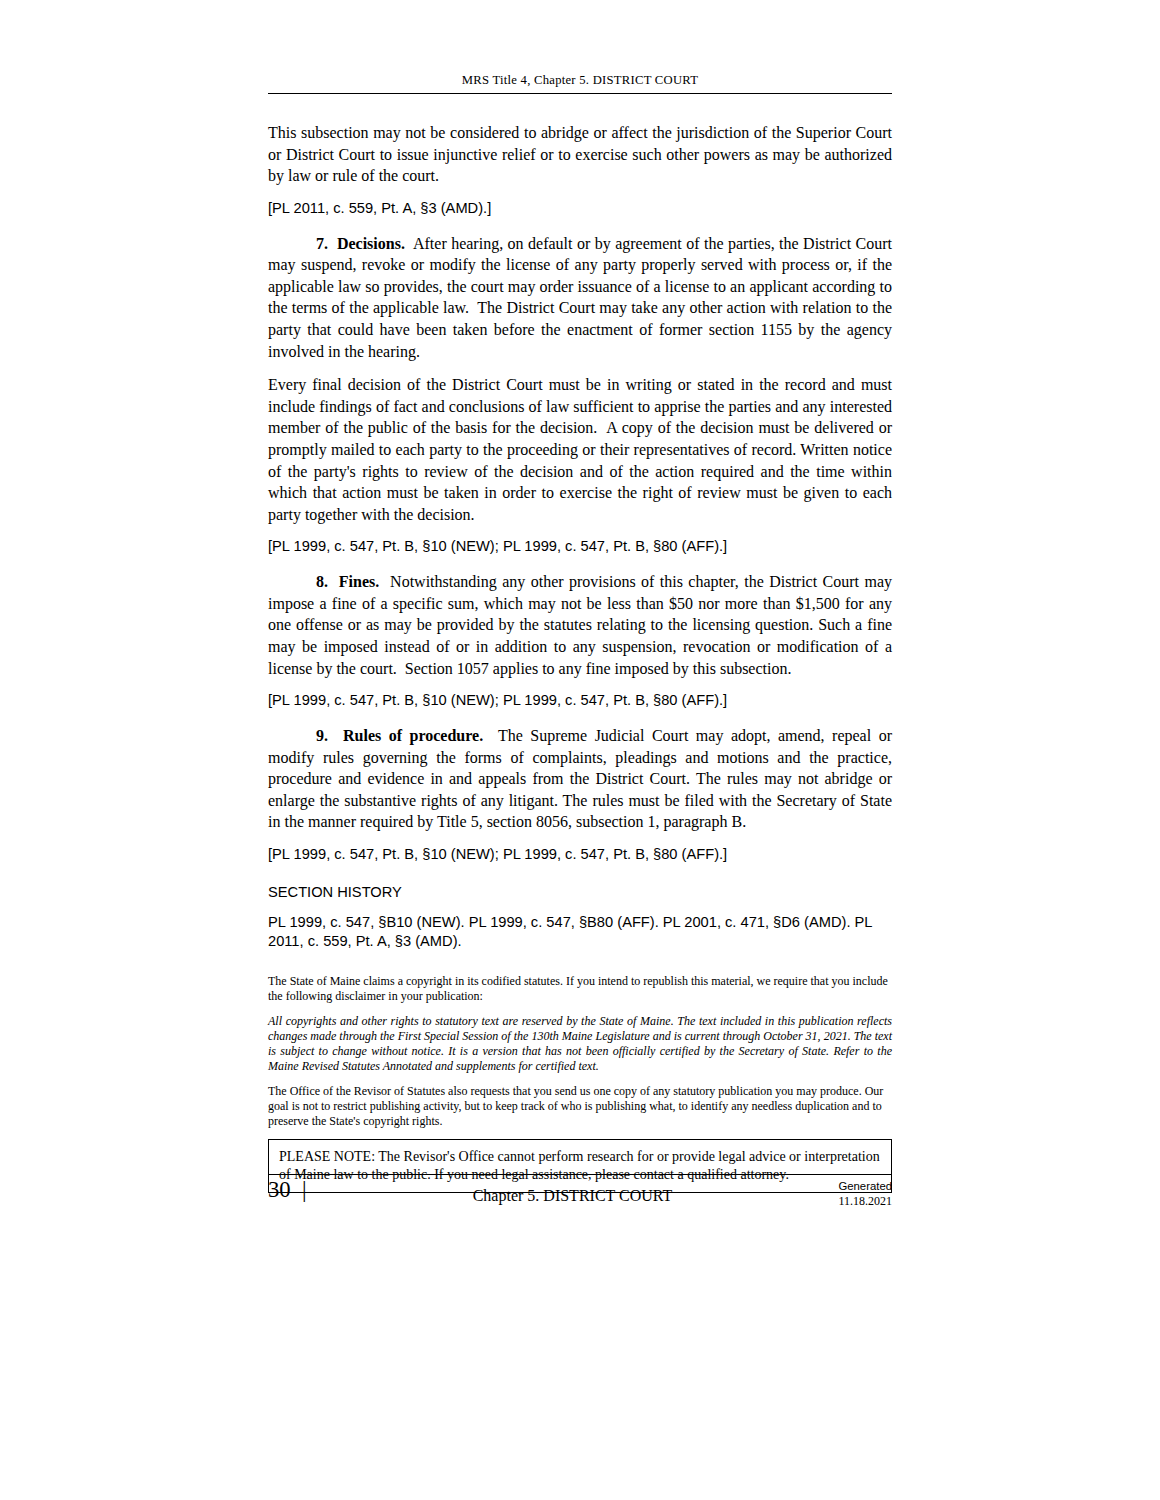MRS Title 4, Chapter 5. DISTRICT COURT
This subsection may not be considered to abridge or affect the jurisdiction of the Superior Court or District Court to issue injunctive relief or to exercise such other powers as may be authorized by law or rule of the court.
[PL 2011, c. 559, Pt. A, §3 (AMD).]
7. Decisions. After hearing, on default or by agreement of the parties, the District Court may suspend, revoke or modify the license of any party properly served with process or, if the applicable law so provides, the court may order issuance of a license to an applicant according to the terms of the applicable law. The District Court may take any other action with relation to the party that could have been taken before the enactment of former section 1155 by the agency involved in the hearing.
Every final decision of the District Court must be in writing or stated in the record and must include findings of fact and conclusions of law sufficient to apprise the parties and any interested member of the public of the basis for the decision. A copy of the decision must be delivered or promptly mailed to each party to the proceeding or their representatives of record. Written notice of the party's rights to review of the decision and of the action required and the time within which that action must be taken in order to exercise the right of review must be given to each party together with the decision.
[PL 1999, c. 547, Pt. B, §10 (NEW); PL 1999, c. 547, Pt. B, §80 (AFF).]
8. Fines. Notwithstanding any other provisions of this chapter, the District Court may impose a fine of a specific sum, which may not be less than $50 nor more than $1,500 for any one offense or as may be provided by the statutes relating to the licensing question. Such a fine may be imposed instead of or in addition to any suspension, revocation or modification of a license by the court. Section 1057 applies to any fine imposed by this subsection.
[PL 1999, c. 547, Pt. B, §10 (NEW); PL 1999, c. 547, Pt. B, §80 (AFF).]
9. Rules of procedure. The Supreme Judicial Court may adopt, amend, repeal or modify rules governing the forms of complaints, pleadings and motions and the practice, procedure and evidence in and appeals from the District Court. The rules may not abridge or enlarge the substantive rights of any litigant. The rules must be filed with the Secretary of State in the manner required by Title 5, section 8056, subsection 1, paragraph B.
[PL 1999, c. 547, Pt. B, §10 (NEW); PL 1999, c. 547, Pt. B, §80 (AFF).]
SECTION HISTORY
PL 1999, c. 547, §B10 (NEW). PL 1999, c. 547, §B80 (AFF). PL 2001, c. 471, §D6 (AMD). PL 2011, c. 559, Pt. A, §3 (AMD).
The State of Maine claims a copyright in its codified statutes. If you intend to republish this material, we require that you include the following disclaimer in your publication:
All copyrights and other rights to statutory text are reserved by the State of Maine. The text included in this publication reflects changes made through the First Special Session of the 130th Maine Legislature and is current through October 31, 2021. The text is subject to change without notice. It is a version that has not been officially certified by the Secretary of State. Refer to the Maine Revised Statutes Annotated and supplements for certified text.
The Office of the Revisor of Statutes also requests that you send us one copy of any statutory publication you may produce. Our goal is not to restrict publishing activity, but to keep track of who is publishing what, to identify any needless duplication and to preserve the State's copyright rights.
PLEASE NOTE: The Revisor's Office cannot perform research for or provide legal advice or interpretation of Maine law to the public. If you need legal assistance, please contact a qualified attorney.
30 |
Chapter 5. DISTRICT COURT
Generated
11.18.2021